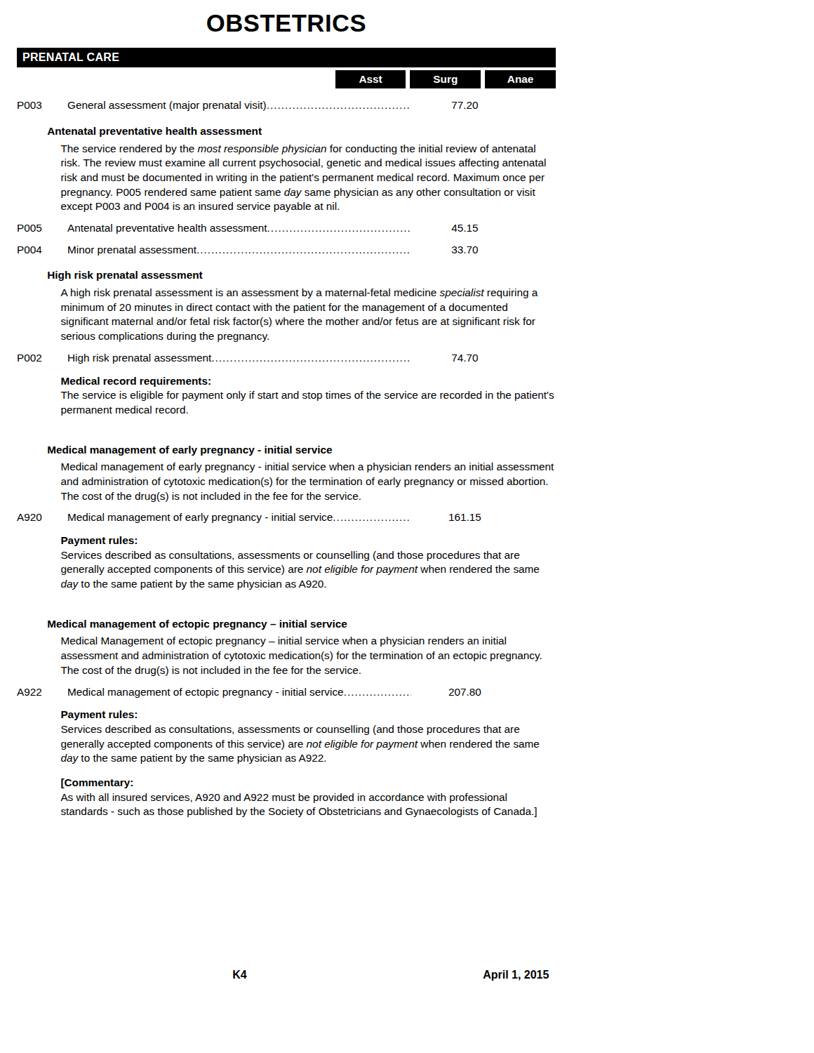OBSTETRICS
PRENATAL CARE
Asst Surg Anae
P003
General assessment (major prenatal visit).............................................................
77.20
Antenatal preventative health assessment
The service rendered by the most responsible physician for conducting the initial review of antenatal risk. The review must examine all current psychosocial, genetic and medical issues affecting antenatal risk and must be documented in writing in the patient's permanent medical record. Maximum once per pregnancy. P005 rendered same patient same day same physician as any other consultation or visit except P003 and P004 is an insured service payable at nil.
P005
Antenatal preventative health assessment.............................................................
45.15
P004
Minor prenatal assessment.....................................................................................
33.70
High risk prenatal assessment
A high risk prenatal assessment is an assessment by a maternal-fetal medicine specialist requiring a minimum of 20 minutes in direct contact with the patient for the management of a documented significant maternal and/or fetal risk factor(s) where the mother and/or fetus are at significant risk for serious complications during the pregnancy.
P002
High risk prenatal assessment................................................................................
74.70
Medical record requirements:
The service is eligible for payment only if start and stop times of the service are recorded in the patient's permanent medical record.
Medical management of early pregnancy - initial service
Medical management of early pregnancy - initial service when a physician renders an initial assessment and administration of cytotoxic medication(s) for the termination of early pregnancy or missed abortion. The cost of the drug(s) is not included in the fee for the service.
A920
Medical management of early pregnancy - initial service.........................................
161.15
Payment rules:
Services described as consultations, assessments or counselling (and those procedures that are generally accepted components of this service) are not eligible for payment when rendered the same day to the same patient by the same physician as A920.
Medical management of ectopic pregnancy – initial service
Medical Management of ectopic pregnancy – initial service when a physician renders an initial assessment and administration of cytotoxic medication(s) for the termination of an ectopic pregnancy. The cost of the drug(s) is not included in the fee for the service.
A922
Medical management of ectopic pregnancy - initial service.....................................
207.80
Payment rules:
Services described as consultations, assessments or counselling (and those procedures that are generally accepted components of this service) are not eligible for payment when rendered the same day to the same patient by the same physician as A922.
[Commentary:
As with all insured services, A920 and A922 must be provided in accordance with professional standards - such as those published by the Society of Obstetricians and Gynaecologists of Canada.]
K4 April 1, 2015